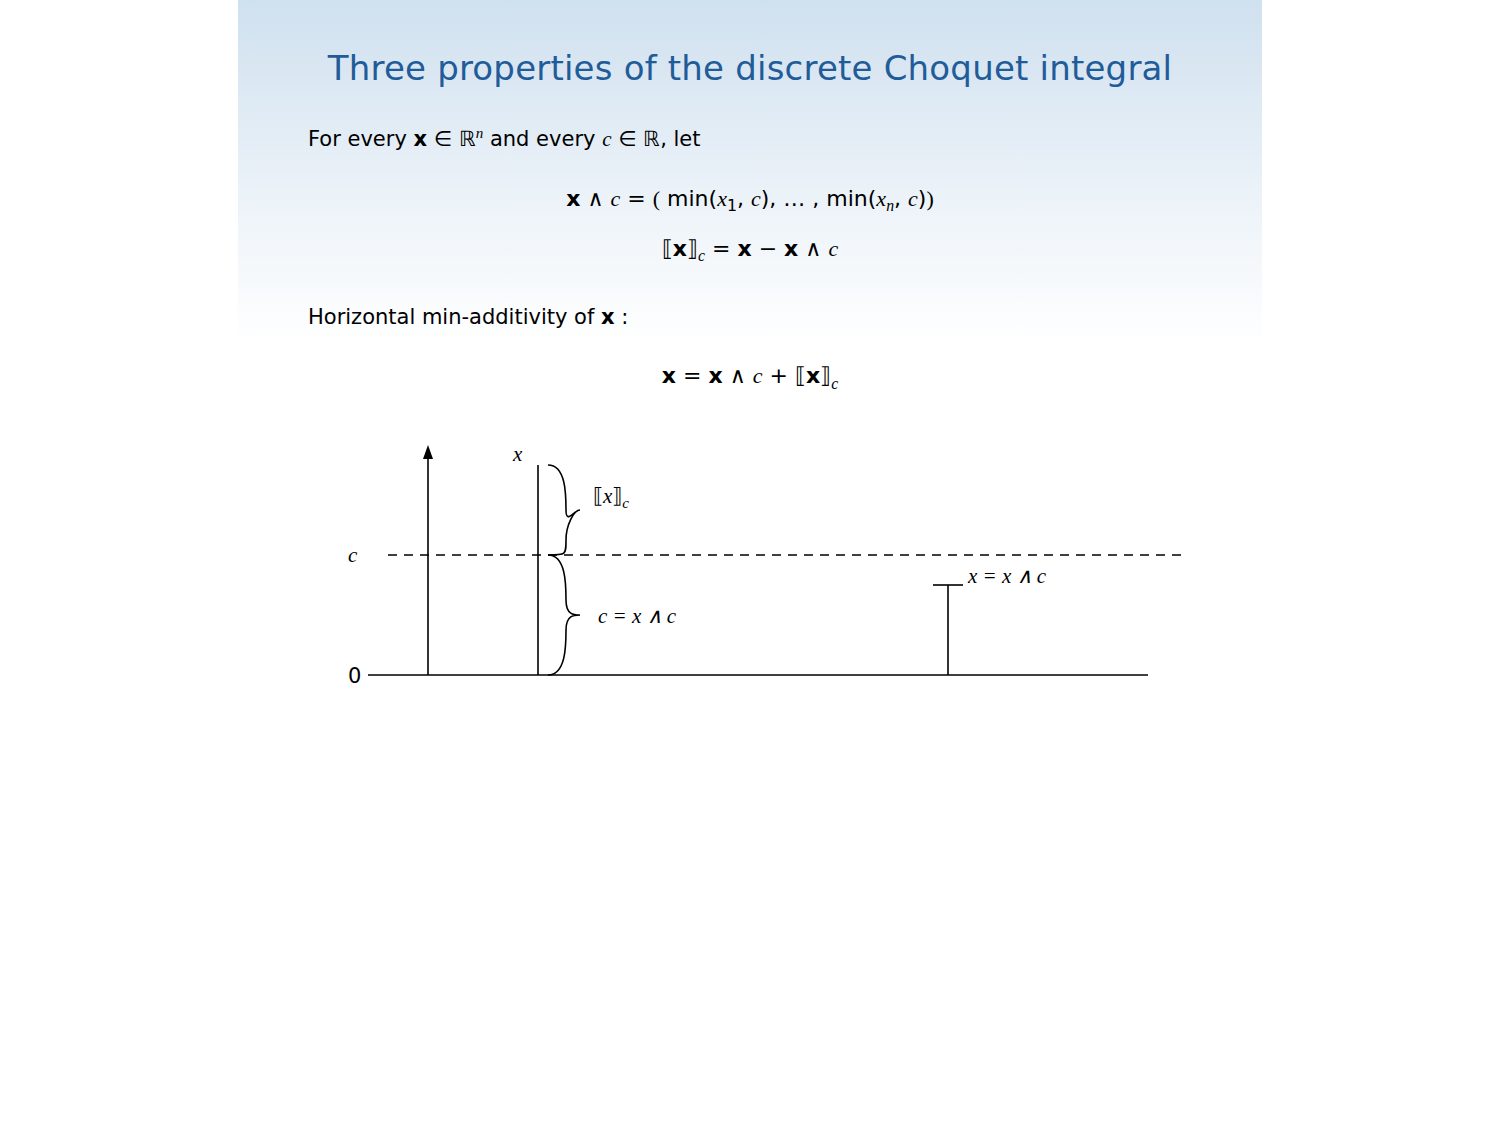Three properties of the discrete Choquet integral
For every x ∈ ℝn and every c ∈ ℝ, let
x ∧ c = ( min(x1, c), … , min(xn, c))
⟦x⟧c = x − x ∧ c
Horizontal min-additivity of x :
x = x ∧ c + ⟦x⟧c
0 c x ⟦x⟧c c = x ∧ c x = x ∧ c